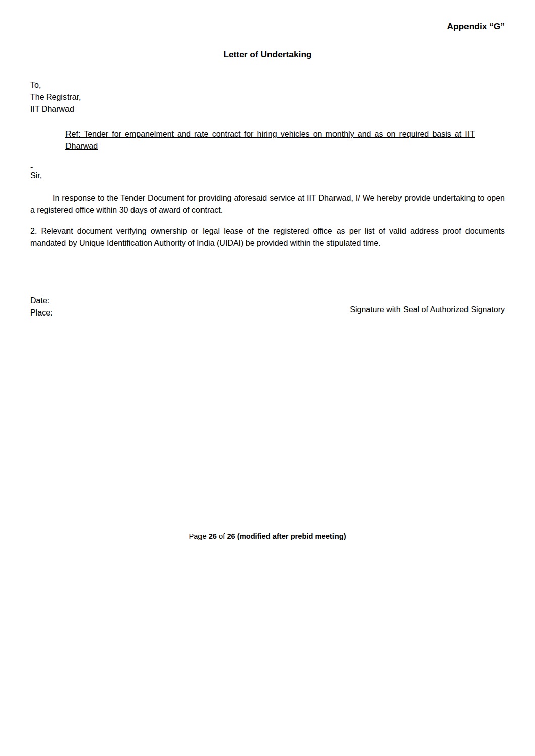Appendix “G”
Letter of Undertaking
To,
The Registrar,
IIT Dharwad
Ref: Tender for empanelment and rate contract for hiring vehicles on monthly and as on required basis at IIT Dharwad
- Sir,
In response to the Tender Document for providing aforesaid service at IIT Dharwad, I/ We hereby provide undertaking to open a registered office within 30 days of award of contract.
2. Relevant document verifying ownership or legal lease of the registered office as per list of valid address proof documents mandated by Unique Identification Authority of India (UIDAI) be provided within the stipulated time.
Date:
Place:
Signature with Seal of Authorized Signatory
Page 26 of 26 (modified after prebid meeting)